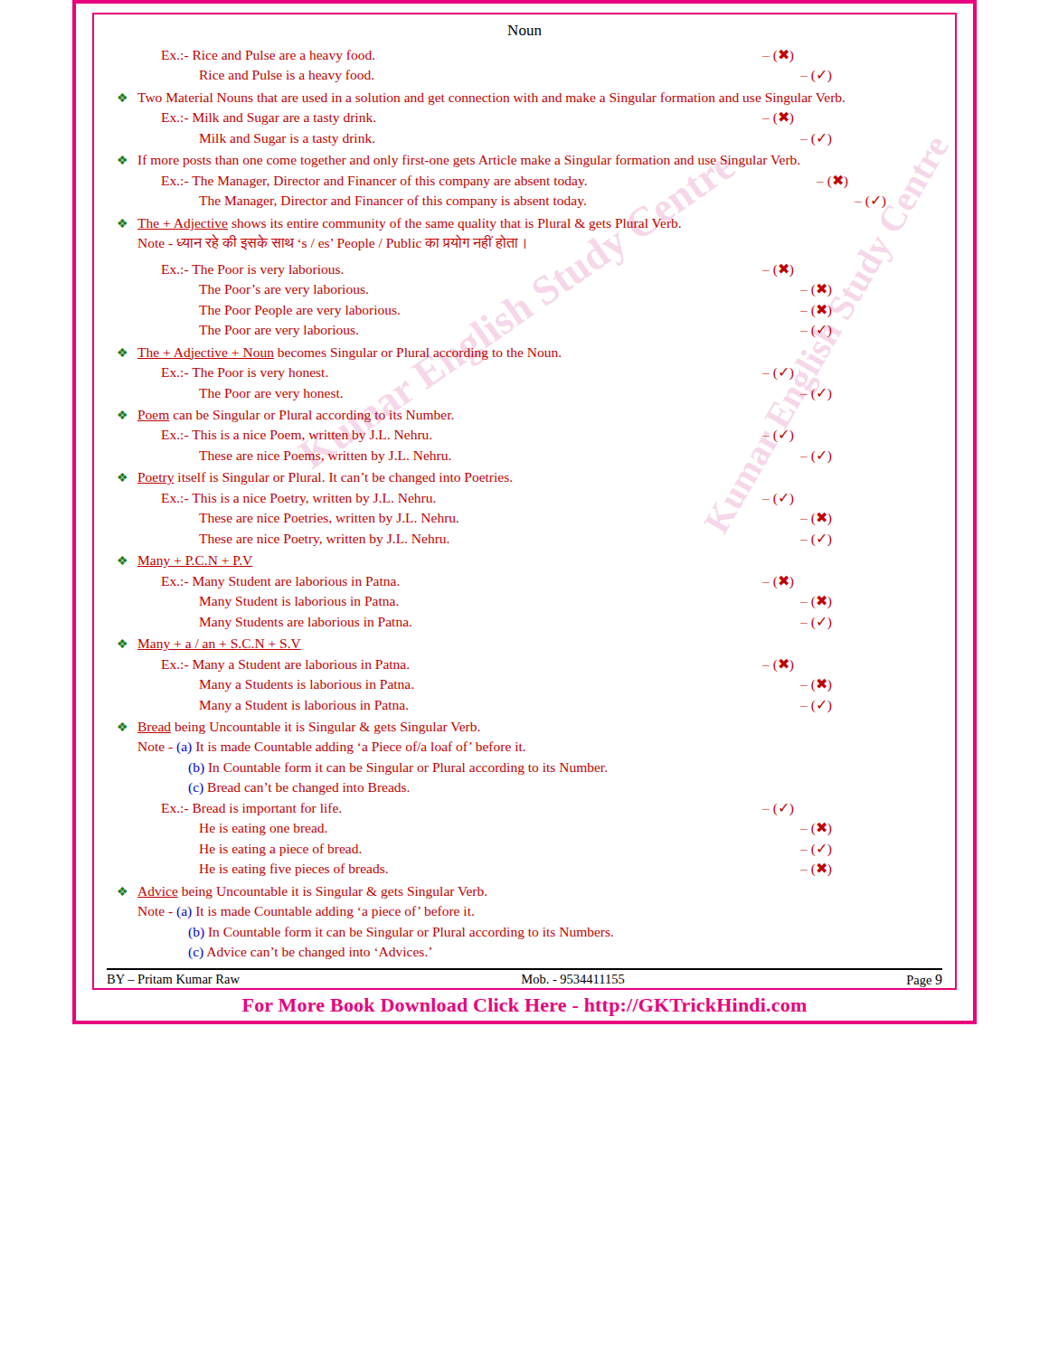Kumar English Study Centre
Kumar English Study Centre
Noun
Ex.:- Rice and Pulse are a heavy food.– (✖)
Rice and Pulse is a heavy food.– (✓)
❖
Two Material Nouns that are used in a solution and get connection with and make a Singular formation and use Singular Verb.
Ex.:- Milk and Sugar are a tasty drink.– (✖)
Milk and Sugar is a tasty drink.– (✓)
❖
If more posts than one come together and only first-one gets Article make a Singular formation and use Singular Verb.
Ex.:- The Manager, Director and Financer of this company are absent today.– (✖)
The Manager, Director and Financer of this company is absent today. – (✓)
❖
The + Adjective shows its entire community of the same quality that is Plural & gets Plural Verb.
Note - ध्यान रहे की इसके साथ ‘s / es’ People / Public का प्रयोग नहीं होता।
Ex.:- The Poor is very laborious.– (✖)
The Poor’s are very laborious.– (✖)
The Poor People are very laborious.– (✖)
The Poor are very laborious.– (✓)
❖
The + Adjective + Noun becomes Singular or Plural according to the Noun.
Ex.:- The Poor is very honest.– (✓)
The Poor are very honest.– (✓)
❖
Poem can be Singular or Plural according to its Number.
Ex.:- This is a nice Poem, written by J.L. Nehru.– (✓)
These are nice Poems, written by J.L. Nehru.– (✓)
❖
Poetry itself is Singular or Plural. It can’t be changed into Poetries.
Ex.:- This is a nice Poetry, written by J.L. Nehru.– (✓)
These are nice Poetries, written by J.L. Nehru.– (✖)
These are nice Poetry, written by J.L. Nehru.– (✓)
❖
Many + P.C.N + P.V
Ex.:- Many Student are laborious in Patna.– (✖)
Many Student is laborious in Patna.– (✖)
Many Students are laborious in Patna.– (✓)
❖
Many + a / an + S.C.N + S.V
Ex.:- Many a Student are laborious in Patna.– (✖)
Many a Students is laborious in Patna.– (✖)
Many a Student is laborious in Patna.– (✓)
❖
Bread being Uncountable it is Singular & gets Singular Verb.
Note - (a) It is made Countable adding ‘a Piece of/a loaf of’ before it.
(b) In Countable form it can be Singular or Plural according to its Number.
(c) Bread can’t be changed into Breads.
Ex.:- Bread is important for life.– (✓)
He is eating one bread.– (✖)
He is eating a piece of bread.– (✓)
He is eating five pieces of breads.– (✖)
❖
Advice being Uncountable it is Singular & gets Singular Verb.
Note - (a) It is made Countable adding ‘a piece of’ before it.
(b) In Countable form it can be Singular or Plural according to its Numbers.
(c) Advice can’t be changed into ‘Advices.’
BY – Pritam Kumar Raw
Mob. - 9534411155
Page 9
For More Book Download Click Here - http://GKTrickHindi.com